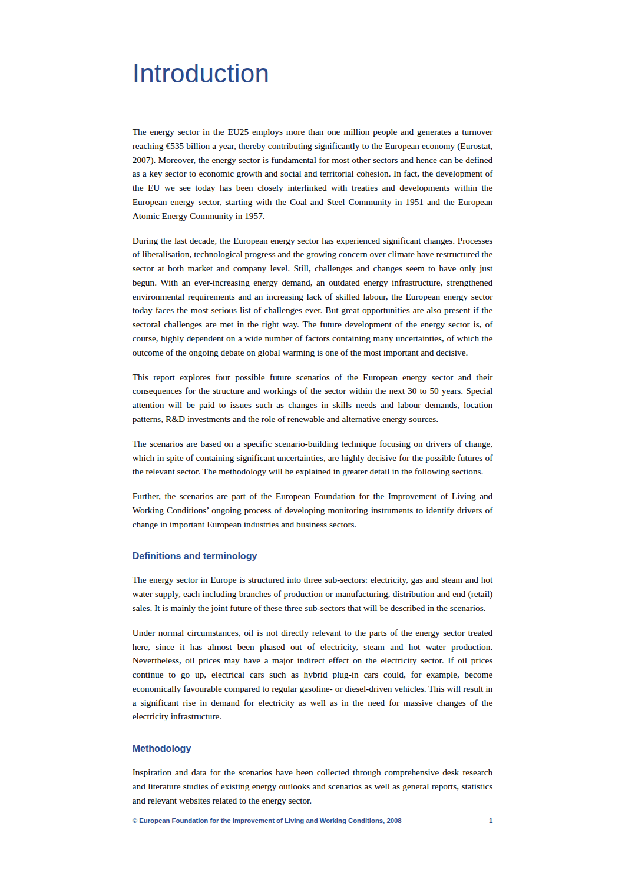Introduction
The energy sector in the EU25 employs more than one million people and generates a turnover reaching €535 billion a year, thereby contributing significantly to the European economy (Eurostat, 2007). Moreover, the energy sector is fundamental for most other sectors and hence can be defined as a key sector to economic growth and social and territorial cohesion. In fact, the development of the EU we see today has been closely interlinked with treaties and developments within the European energy sector, starting with the Coal and Steel Community in 1951 and the European Atomic Energy Community in 1957.
During the last decade, the European energy sector has experienced significant changes. Processes of liberalisation, technological progress and the growing concern over climate have restructured the sector at both market and company level. Still, challenges and changes seem to have only just begun. With an ever-increasing energy demand, an outdated energy infrastructure, strengthened environmental requirements and an increasing lack of skilled labour, the European energy sector today faces the most serious list of challenges ever. But great opportunities are also present if the sectoral challenges are met in the right way. The future development of the energy sector is, of course, highly dependent on a wide number of factors containing many uncertainties, of which the outcome of the ongoing debate on global warming is one of the most important and decisive.
This report explores four possible future scenarios of the European energy sector and their consequences for the structure and workings of the sector within the next 30 to 50 years. Special attention will be paid to issues such as changes in skills needs and labour demands, location patterns, R&D investments and the role of renewable and alternative energy sources.
The scenarios are based on a specific scenario-building technique focusing on drivers of change, which in spite of containing significant uncertainties, are highly decisive for the possible futures of the relevant sector. The methodology will be explained in greater detail in the following sections.
Further, the scenarios are part of the European Foundation for the Improvement of Living and Working Conditions’ ongoing process of developing monitoring instruments to identify drivers of change in important European industries and business sectors.
Definitions and terminology
The energy sector in Europe is structured into three sub-sectors: electricity, gas and steam and hot water supply, each including branches of production or manufacturing, distribution and end (retail) sales. It is mainly the joint future of these three sub-sectors that will be described in the scenarios.
Under normal circumstances, oil is not directly relevant to the parts of the energy sector treated here, since it has almost been phased out of electricity, steam and hot water production. Nevertheless, oil prices may have a major indirect effect on the electricity sector. If oil prices continue to go up, electrical cars such as hybrid plug-in cars could, for example, become economically favourable compared to regular gasoline- or diesel-driven vehicles. This will result in a significant rise in demand for electricity as well as in the need for massive changes of the electricity infrastructure.
Methodology
Inspiration and data for the scenarios have been collected through comprehensive desk research and literature studies of existing energy outlooks and scenarios as well as general reports, statistics and relevant websites related to the energy sector.
© European Foundation for the Improvement of Living and Working Conditions, 2008 1